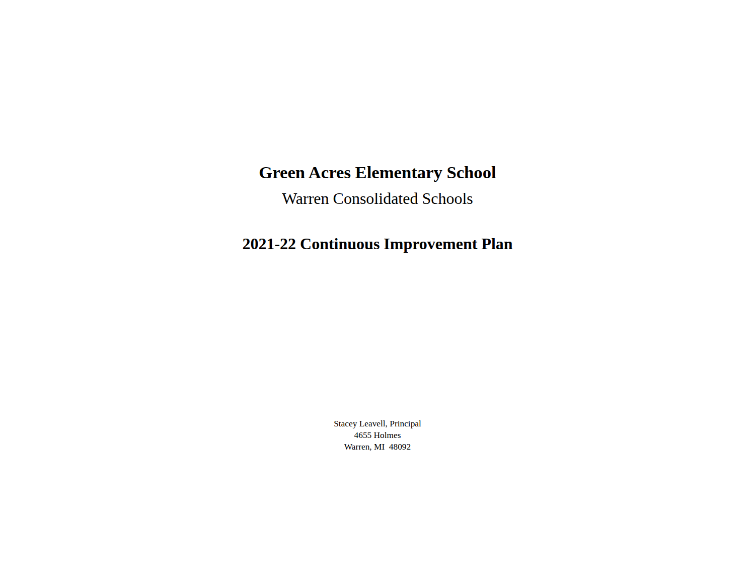Green Acres Elementary School
Warren Consolidated Schools
2021-22 Continuous Improvement Plan
Stacey Leavell, Principal
4655 Holmes
Warren, MI 48092